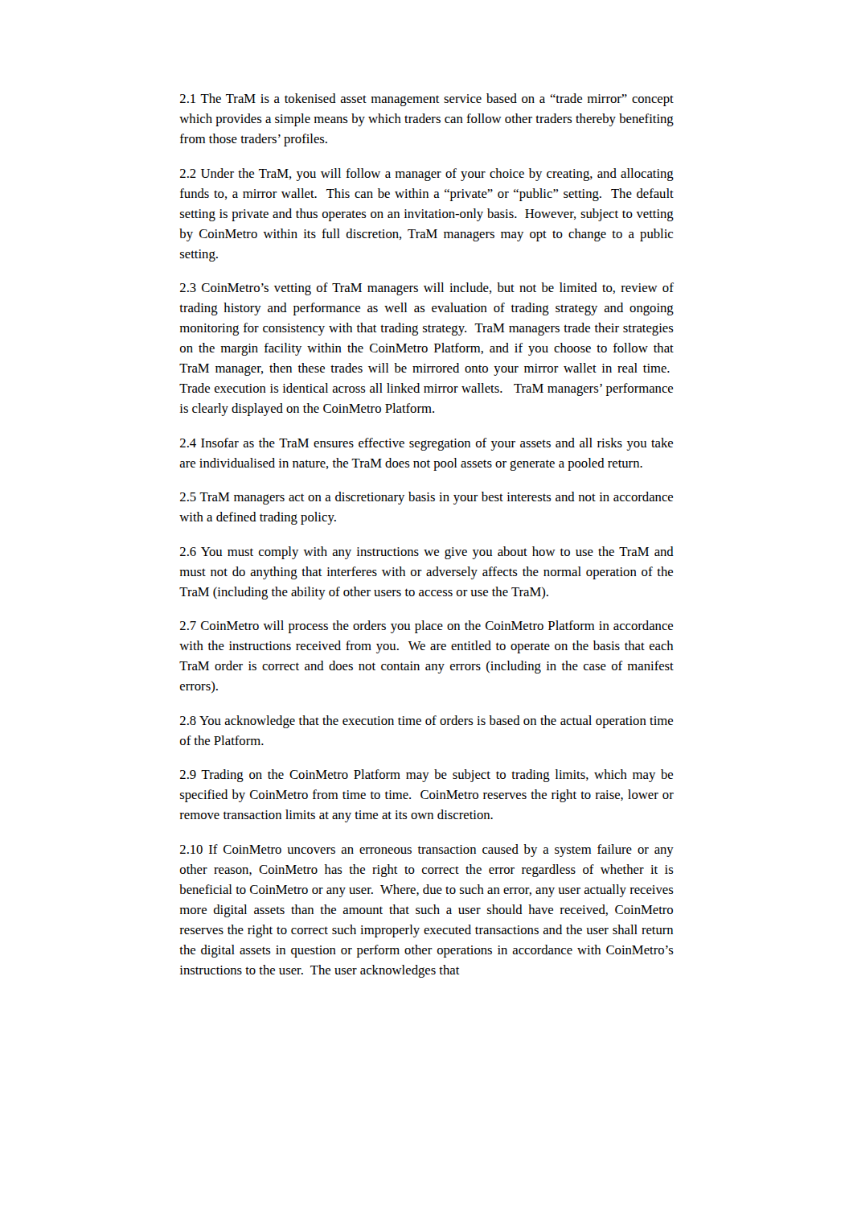2.1 The TraM is a tokenised asset management service based on a “trade mirror” concept which provides a simple means by which traders can follow other traders thereby benefiting from those traders’ profiles.
2.2 Under the TraM, you will follow a manager of your choice by creating, and allocating funds to, a mirror wallet. This can be within a “private” or “public” setting. The default setting is private and thus operates on an invitation-only basis. However, subject to vetting by CoinMetro within its full discretion, TraM managers may opt to change to a public setting.
2.3 CoinMetro’s vetting of TraM managers will include, but not be limited to, review of trading history and performance as well as evaluation of trading strategy and ongoing monitoring for consistency with that trading strategy. TraM managers trade their strategies on the margin facility within the CoinMetro Platform, and if you choose to follow that TraM manager, then these trades will be mirrored onto your mirror wallet in real time. Trade execution is identical across all linked mirror wallets. TraM managers’ performance is clearly displayed on the CoinMetro Platform.
2.4 Insofar as the TraM ensures effective segregation of your assets and all risks you take are individualised in nature, the TraM does not pool assets or generate a pooled return.
2.5 TraM managers act on a discretionary basis in your best interests and not in accordance with a defined trading policy.
2.6 You must comply with any instructions we give you about how to use the TraM and must not do anything that interferes with or adversely affects the normal operation of the TraM (including the ability of other users to access or use the TraM).
2.7 CoinMetro will process the orders you place on the CoinMetro Platform in accordance with the instructions received from you. We are entitled to operate on the basis that each TraM order is correct and does not contain any errors (including in the case of manifest errors).
2.8 You acknowledge that the execution time of orders is based on the actual operation time of the Platform.
2.9 Trading on the CoinMetro Platform may be subject to trading limits, which may be specified by CoinMetro from time to time. CoinMetro reserves the right to raise, lower or remove transaction limits at any time at its own discretion.
2.10 If CoinMetro uncovers an erroneous transaction caused by a system failure or any other reason, CoinMetro has the right to correct the error regardless of whether it is beneficial to CoinMetro or any user. Where, due to such an error, any user actually receives more digital assets than the amount that such a user should have received, CoinMetro reserves the right to correct such improperly executed transactions and the user shall return the digital assets in question or perform other operations in accordance with CoinMetro’s instructions to the user. The user acknowledges that